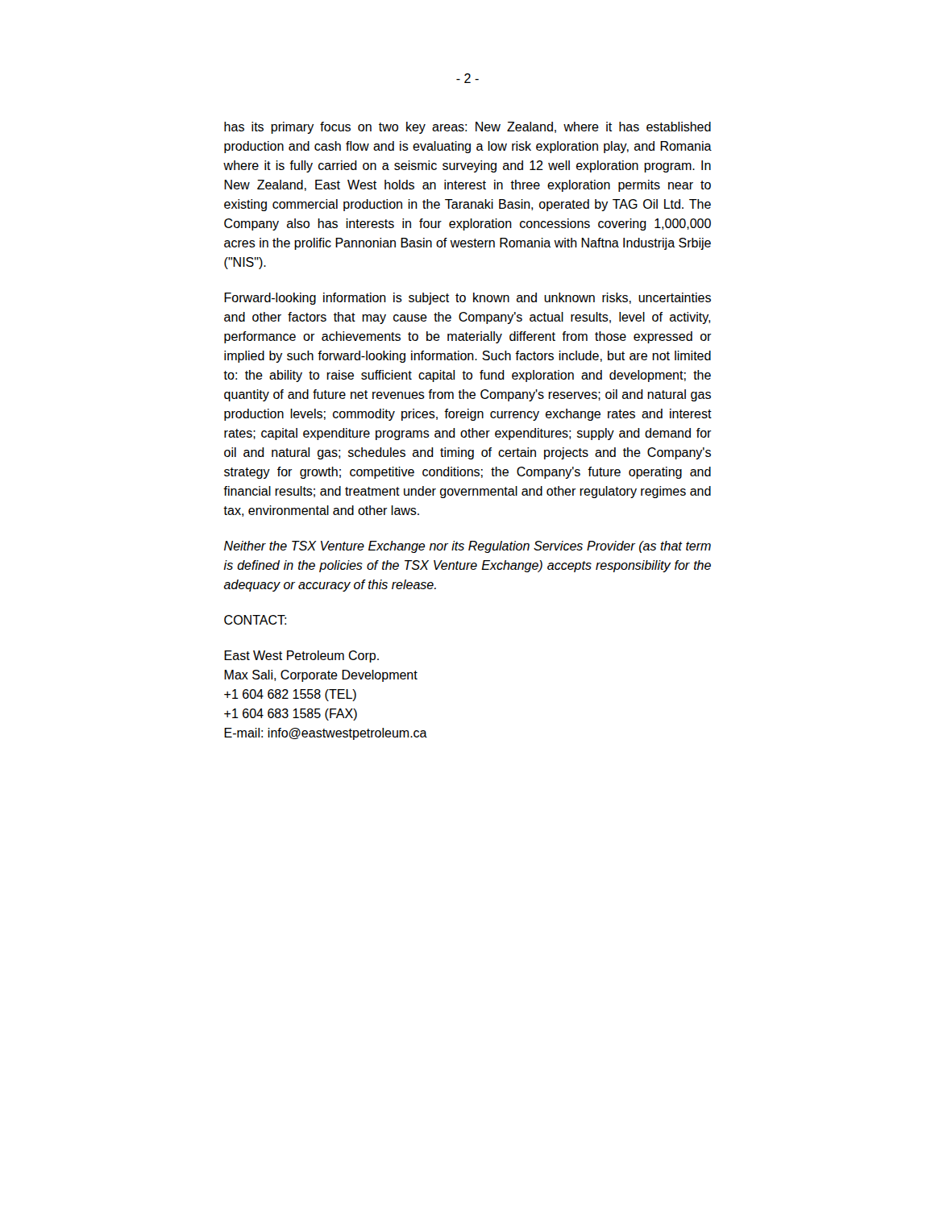- 2 -
has its primary focus on two key areas: New Zealand, where it has established production and cash flow and is evaluating a low risk exploration play, and Romania where it is fully carried on a seismic surveying and 12 well exploration program. In New Zealand, East West holds an interest in three exploration permits near to existing commercial production in the Taranaki Basin, operated by TAG Oil Ltd. The Company also has interests in four exploration concessions covering 1,000,000 acres in the prolific Pannonian Basin of western Romania with Naftna Industrija Srbije ("NIS").
Forward-looking information is subject to known and unknown risks, uncertainties and other factors that may cause the Company's actual results, level of activity, performance or achievements to be materially different from those expressed or implied by such forward-looking information. Such factors include, but are not limited to: the ability to raise sufficient capital to fund exploration and development; the quantity of and future net revenues from the Company's reserves; oil and natural gas production levels; commodity prices, foreign currency exchange rates and interest rates; capital expenditure programs and other expenditures; supply and demand for oil and natural gas; schedules and timing of certain projects and the Company's strategy for growth; competitive conditions; the Company's future operating and financial results; and treatment under governmental and other regulatory regimes and tax, environmental and other laws.
Neither the TSX Venture Exchange nor its Regulation Services Provider (as that term is defined in the policies of the TSX Venture Exchange) accepts responsibility for the adequacy or accuracy of this release.
CONTACT:
East West Petroleum Corp.
Max Sali, Corporate Development
+1 604 682 1558 (TEL)
+1 604 683 1585 (FAX)
E-mail: info@eastwestpetroleum.ca